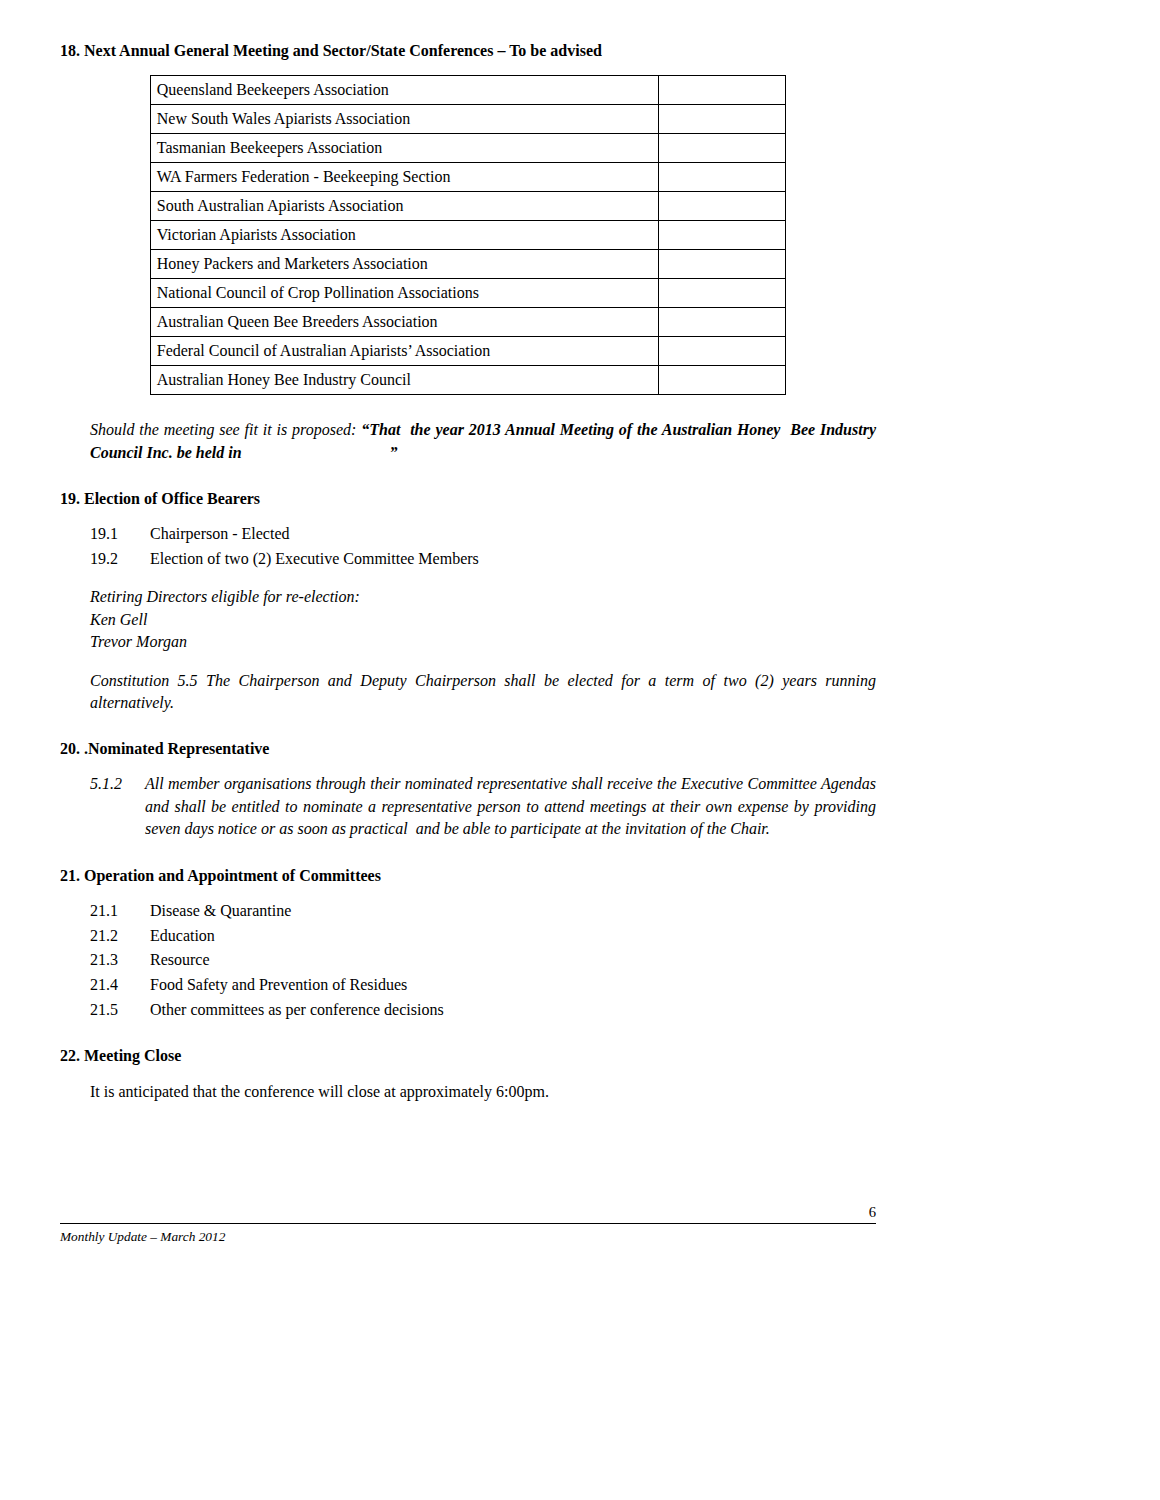18. Next Annual General Meeting and Sector/State Conferences – To be advised
| Queensland Beekeepers Association | |
| New South Wales Apiarists Association | |
| Tasmanian Beekeepers Association | |
| WA Farmers Federation - Beekeeping Section | |
| South Australian Apiarists Association | |
| Victorian Apiarists Association | |
| Honey Packers and Marketers Association | |
| National Council of Crop Pollination Associations | |
| Australian Queen Bee Breeders Association | |
| Federal Council of Australian Apiarists’ Association | |
| Australian Honey Bee Industry Council | |
Should the meeting see fit it is proposed: “That the year 2013 Annual Meeting of the Australian Honey Bee Industry Council Inc. be held in ”
19. Election of Office Bearers
19.1 Chairperson - Elected
19.2 Election of two (2) Executive Committee Members
Retiring Directors eligible for re-election:
Ken Gell
Trevor Morgan
Constitution 5.5 The Chairperson and Deputy Chairperson shall be elected for a term of two (2) years running alternatively.
20. .Nominated Representative
5.1.2 All member organisations through their nominated representative shall receive the Executive Committee Agendas and shall be entitled to nominate a representative person to attend meetings at their own expense by providing seven days notice or as soon as practical and be able to participate at the invitation of the Chair.
21. Operation and Appointment of Committees
21.1 Disease & Quarantine
21.2 Education
21.3 Resource
21.4 Food Safety and Prevention of Residues
21.5 Other committees as per conference decisions
22. Meeting Close
It is anticipated that the conference will close at approximately 6:00pm.
6 Monthly Update – March 2012